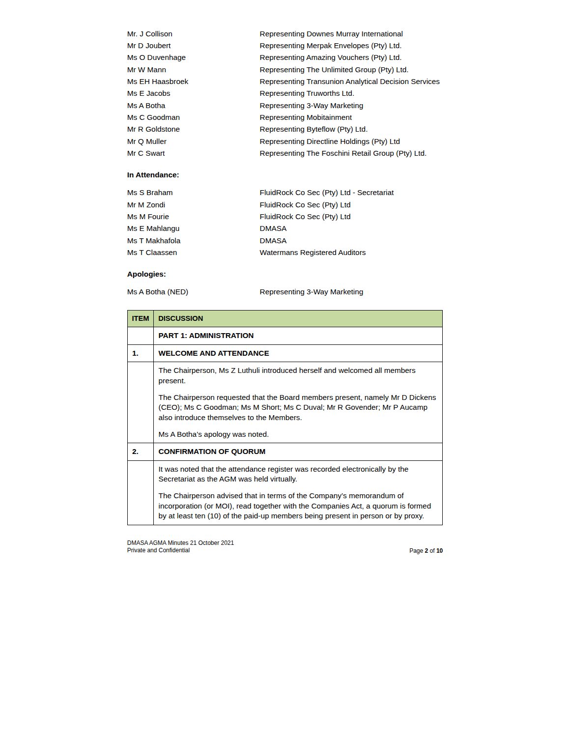| Mr. J Collison | Representing Downes Murray International |
| Mr D Joubert | Representing Merpak Envelopes (Pty) Ltd. |
| Ms O Duvenhage | Representing Amazing Vouchers (Pty) Ltd. |
| Mr W Mann | Representing The Unlimited Group (Pty) Ltd. |
| Ms EH Haasbroek | Representing Transunion Analytical Decision Services |
| Ms E Jacobs | Representing Truworths Ltd. |
| Ms A Botha | Representing 3-Way Marketing |
| Ms C Goodman | Representing Mobitainment |
| Mr R Goldstone | Representing Byteflow (Pty) Ltd. |
| Mr Q Muller | Representing Directline Holdings (Pty) Ltd |
| Mr C Swart | Representing The Foschini Retail Group (Pty) Ltd. |
In Attendance:
| Ms S Braham | FluidRock Co Sec (Pty) Ltd - Secretariat |
| Mr M Zondi | FluidRock Co Sec (Pty) Ltd |
| Ms M Fourie | FluidRock Co Sec (Pty) Ltd |
| Ms E Mahlangu | DMASA |
| Ms T Makhafola | DMASA |
| Ms T Claassen | Watermans Registered Auditors |
Apologies:
| Ms A Botha (NED) | Representing 3-Way Marketing |
| ITEM | DISCUSSION |
| --- | --- |
| | PART 1: ADMINISTRATION |
| 1. | WELCOME AND ATTENDANCE |
| | The Chairperson, Ms Z Luthuli introduced herself and welcomed all members present. The Chairperson requested that the Board members present, namely Mr D Dickens (CEO); Ms C Goodman; Ms M Short; Ms C Duval; Mr R Govender; Mr P Aucamp also introduce themselves to the Members. Ms A Botha’s apology was noted. |
| 2. | CONFIRMATION OF QUORUM |
| | It was noted that the attendance register was recorded electronically by the Secretariat as the AGM was held virtually. The Chairperson advised that in terms of the Company’s memorandum of incorporation (or MOI), read together with the Companies Act, a quorum is formed by at least ten (10) of the paid-up members being present in person or by proxy. |
DMASA AGMA Minutes 21 October 2021
Private and Confidential
Page 2 of 10